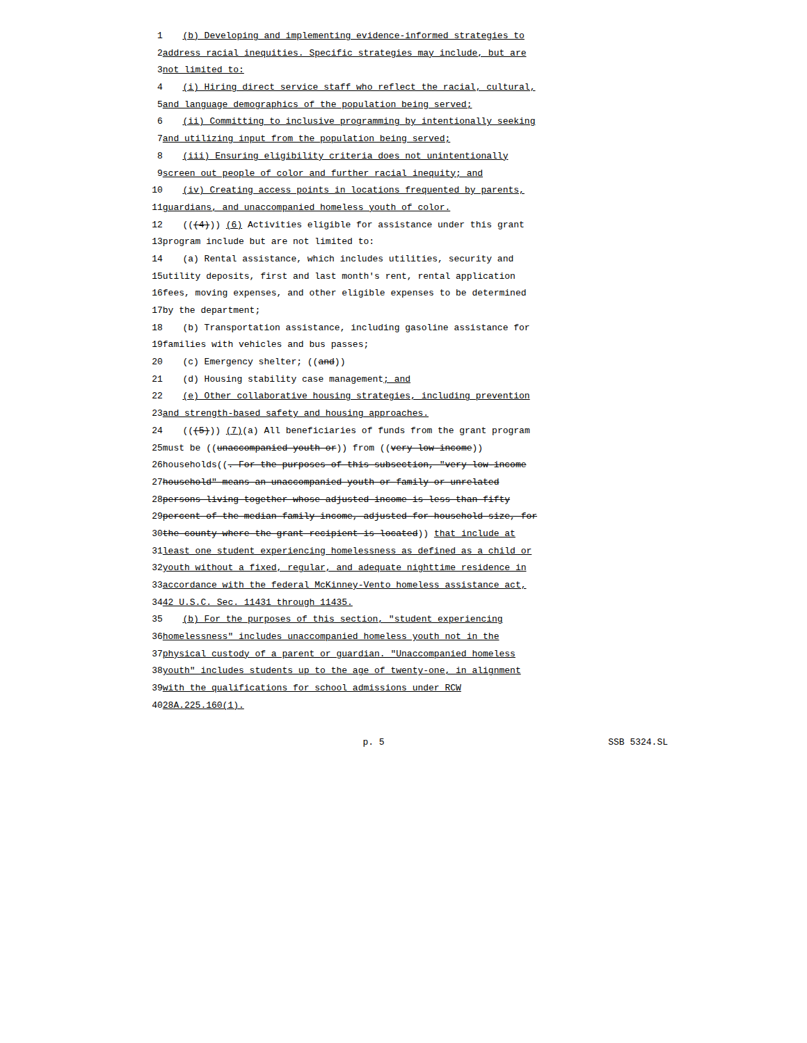| 1 | (b) Developing and implementing evidence-informed strategies to |
| 2 | address racial inequities. Specific strategies may include, but are |
| 3 | not limited to: |
| 4 | (i) Hiring direct service staff who reflect the racial, cultural, |
| 5 | and language demographics of the population being served; |
| 6 | (ii) Committing to inclusive programming by intentionally seeking |
| 7 | and utilizing input from the population being served; |
| 8 | (iii) Ensuring eligibility criteria does not unintentionally |
| 9 | screen out people of color and further racial inequity; and |
| 10 | (iv) Creating access points in locations frequented by parents, |
| 11 | guardians, and unaccompanied homeless youth of color. |
| 12 | (( (4) )) (6) Activities eligible for assistance under this grant |
| 13 | program include but are not limited to: |
| 14 | (a) Rental assistance, which includes utilities, security and |
| 15 | utility deposits, first and last month's rent, rental application |
| 16 | fees, moving expenses, and other eligible expenses to be determined |
| 17 | by the department; |
| 18 | (b) Transportation assistance, including gasoline assistance for |
| 19 | families with vehicles and bus passes; |
| 20 | (c) Emergency shelter; (( and )) |
| 21 | (d) Housing stability case management ; and |
| 22 | (e) Other collaborative housing strategies, including prevention |
| 23 | and strength-based safety and housing approaches. |
| 24 | (( (5) )) (7) (a) All beneficiaries of funds from the grant program |
| 25 | must be (( unaccompanied youth or )) from (( very low-income )) |
| 26 | households(( . For the purposes of this subsection, "very low-income |
| 27 | household" means an unaccompanied youth or family or unrelated |
| 28 | persons living together whose adjusted income is less than fifty |
| 29 | percent of the median family income, adjusted for household size, for |
| 30 | the county where the grant recipient is located )) that include at |
| 31 | least one student experiencing homelessness as defined as a child or |
| 32 | youth without a fixed, regular, and adequate nighttime residence in |
| 33 | accordance with the federal McKinney-Vento homeless assistance act, |
| 34 | 42 U.S.C. Sec. 11431 through 11435. |
| 35 | (b) For the purposes of this section, "student experiencing |
| 36 | homelessness" includes unaccompanied homeless youth not in the |
| 37 | physical custody of a parent or guardian. "Unaccompanied homeless |
| 38 | youth" includes students up to the age of twenty-one, in alignment |
| 39 | with the qualifications for school admissions under RCW |
| 40 | 28A.225.160(1). |
p. 5SSB 5324.SL